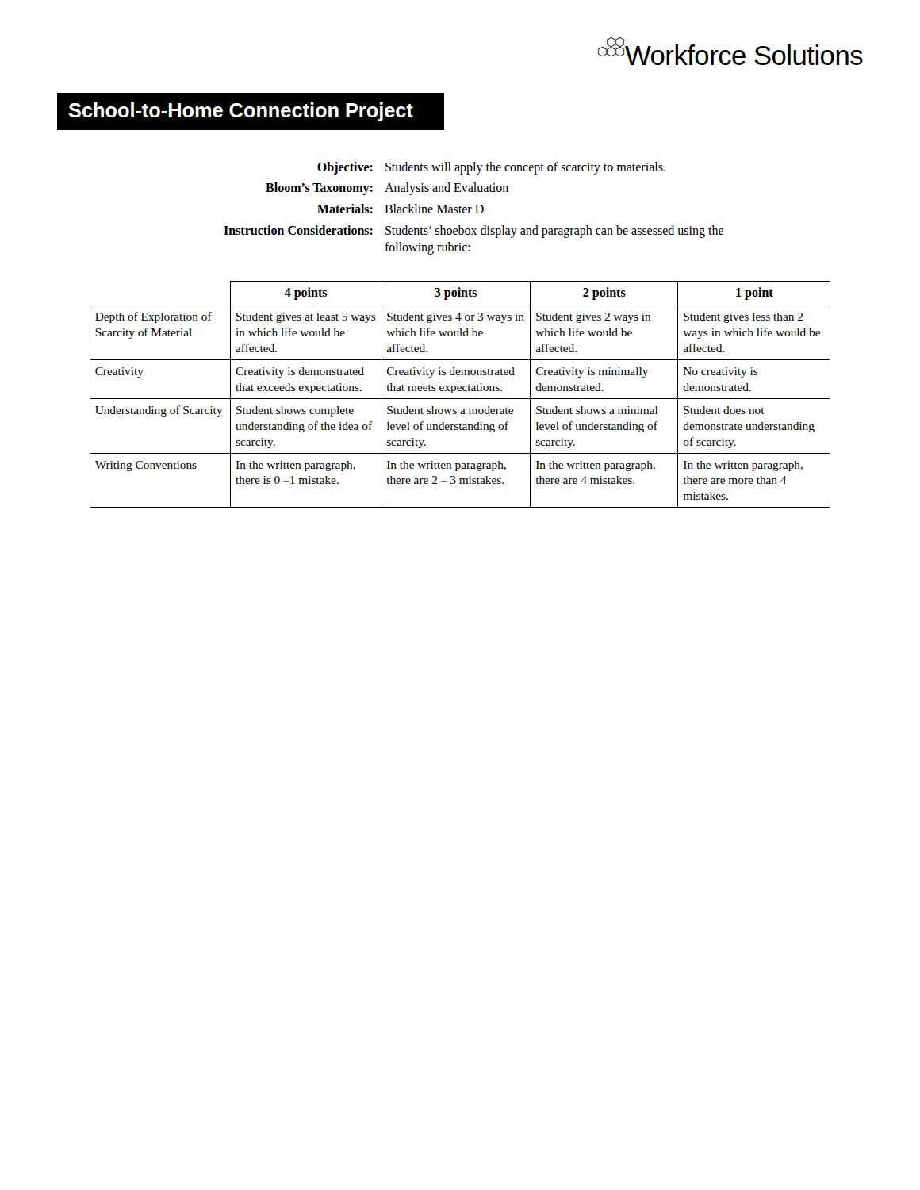⬡⬡
⬡⬡⬡Workforce Solutions
School-to-Home Connection Project
| Objective: | Students will apply the concept of scarcity to materials. |
| Bloom’s Taxonomy: | Analysis and Evaluation |
| Materials: | Blackline Master D |
| Instruction Considerations: | Students’ shoebox display and paragraph can be assessed using the following rubric: |
| | 4 points | 3 points | 2 points | 1 point |
| --- | --- | --- | --- | --- |
| Depth of Exploration of Scarcity of Material | Student gives at least 5 ways in which life would be affected. | Student gives 4 or 3 ways in which life would be affected. | Student gives 2 ways in which life would be affected. | Student gives less than 2 ways in which life would be affected. |
| Creativity | Creativity is demonstrated that exceeds expectations. | Creativity is demonstrated that meets expectations. | Creativity is minimally demonstrated. | No creativity is demonstrated. |
| Understanding of Scarcity | Student shows complete understanding of the idea of scarcity. | Student shows a moderate level of understanding of scarcity. | Student shows a minimal level of understanding of scarcity. | Student does not demonstrate understanding of scarcity. |
| Writing Conventions | In the written paragraph, there is 0 –1 mistake. | In the written paragraph, there are 2 – 3 mistakes. | In the written paragraph, there are 4 mistakes. | In the written paragraph, there are more than 4 mistakes. |